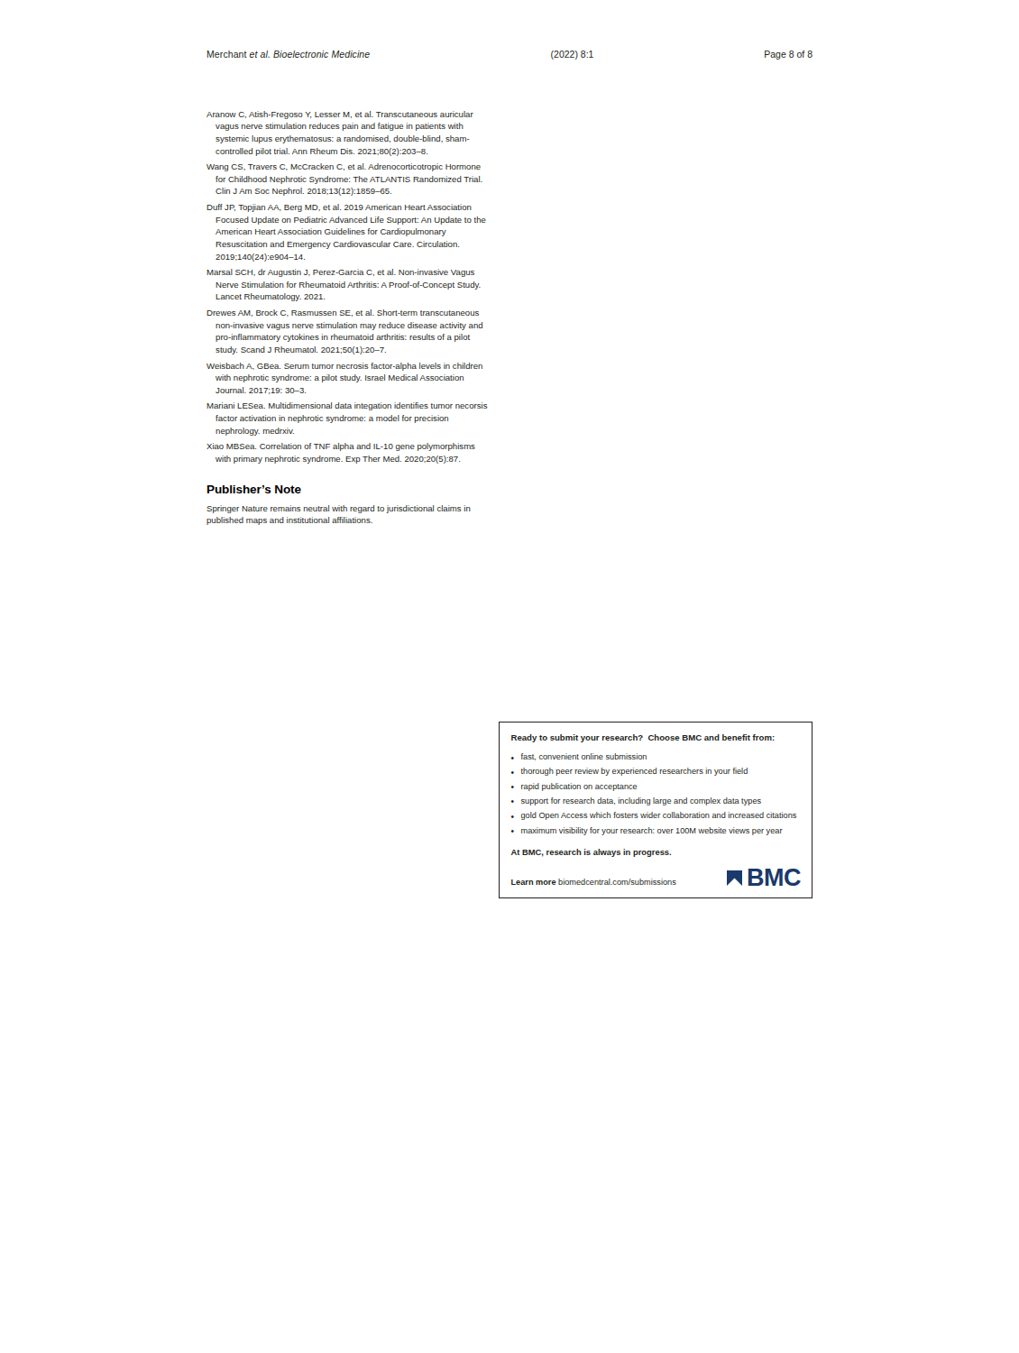Merchant et al. Bioelectronic Medicine
(2022) 8:1
Page 8 of 8
Aranow C, Atish-Fregoso Y, Lesser M, et al. Transcutaneous auricular vagus nerve stimulation reduces pain and fatigue in patients with systemic lupus erythematosus: a randomised, double-blind, sham-controlled pilot trial. Ann Rheum Dis. 2021;80(2):203–8.
Wang CS, Travers C, McCracken C, et al. Adrenocorticotropic Hormone for Childhood Nephrotic Syndrome: The ATLANTIS Randomized Trial. Clin J Am Soc Nephrol. 2018;13(12):1859–65.
Duff JP, Topjian AA, Berg MD, et al. 2019 American Heart Association Focused Update on Pediatric Advanced Life Support: An Update to the American Heart Association Guidelines for Cardiopulmonary Resuscitation and Emergency Cardiovascular Care. Circulation. 2019;140(24):e904–14.
Marsal SCH, dr Augustin J, Perez-Garcia C, et al. Non-invasive Vagus Nerve Stimulation for Rheumatoid Arthritis: A Proof-of-Concept Study. Lancet Rheumatology. 2021.
Drewes AM, Brock C, Rasmussen SE, et al. Short-term transcutaneous non-invasive vagus nerve stimulation may reduce disease activity and pro-inflammatory cytokines in rheumatoid arthritis: results of a pilot study. Scand J Rheumatol. 2021;50(1):20–7.
Weisbach A, GBea. Serum tumor necrosis factor-alpha levels in children with nephrotic syndrome: a pilot study. Israel Medical Association Journal. 2017;19: 30–3.
Mariani LESea. Multidimensional data integation identifies tumor necorsis factor activation in nephrotic syndrome: a model for precision nephrology. medrxiv.
Xiao MBSea. Correlation of TNF alpha and IL-10 gene polymorphisms with primary nephrotic syndrome. Exp Ther Med. 2020;20(5):87.
Publisher’s Note
Springer Nature remains neutral with regard to jurisdictional claims in published maps and institutional affiliations.
Ready to submit your research? Choose BMC and benefit from:
fast, convenient online submission
thorough peer review by experienced researchers in your field
rapid publication on acceptance
support for research data, including large and complex data types
gold Open Access which fosters wider collaboration and increased citations
maximum visibility for your research: over 100M website views per year
At BMC, research is always in progress.
Learn more biomedcentral.com/submissions
BMC